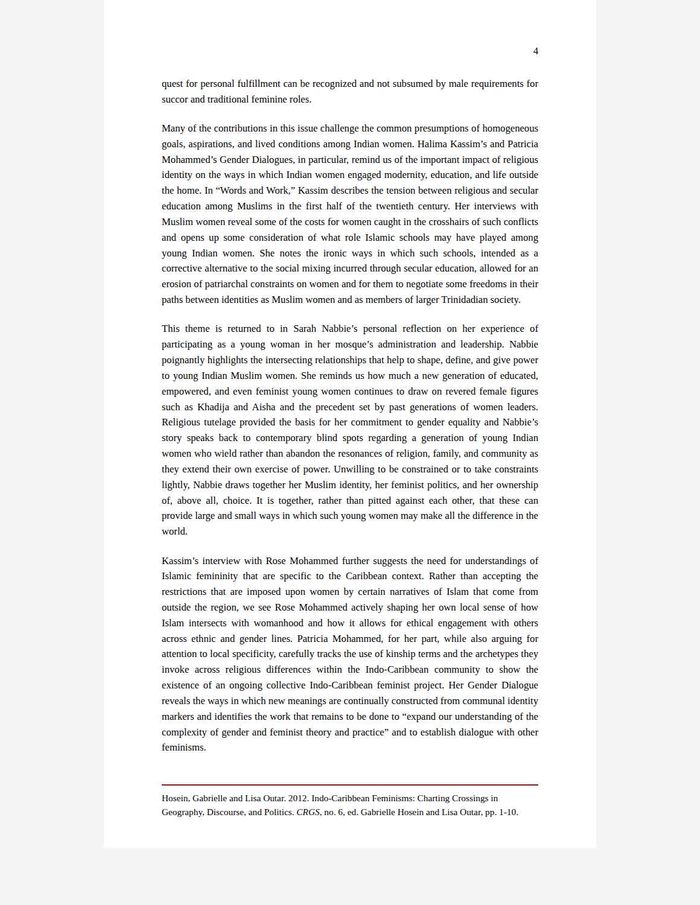4
quest for personal fulfillment can be recognized and not subsumed by male requirements for succor and traditional feminine roles.
Many of the contributions in this issue challenge the common presumptions of homogeneous goals, aspirations, and lived conditions among Indian women. Halima Kassim’s and Patricia Mohammed’s Gender Dialogues, in particular, remind us of the important impact of religious identity on the ways in which Indian women engaged modernity, education, and life outside the home. In “Words and Work,” Kassim describes the tension between religious and secular education among Muslims in the first half of the twentieth century. Her interviews with Muslim women reveal some of the costs for women caught in the crosshairs of such conflicts and opens up some consideration of what role Islamic schools may have played among young Indian women. She notes the ironic ways in which such schools, intended as a corrective alternative to the social mixing incurred through secular education, allowed for an erosion of patriarchal constraints on women and for them to negotiate some freedoms in their paths between identities as Muslim women and as members of larger Trinidadian society.
This theme is returned to in Sarah Nabbie’s personal reflection on her experience of participating as a young woman in her mosque’s administration and leadership. Nabbie poignantly highlights the intersecting relationships that help to shape, define, and give power to young Indian Muslim women. She reminds us how much a new generation of educated, empowered, and even feminist young women continues to draw on revered female figures such as Khadija and Aisha and the precedent set by past generations of women leaders. Religious tutelage provided the basis for her commitment to gender equality and Nabbie’s story speaks back to contemporary blind spots regarding a generation of young Indian women who wield rather than abandon the resonances of religion, family, and community as they extend their own exercise of power. Unwilling to be constrained or to take constraints lightly, Nabbie draws together her Muslim identity, her feminist politics, and her ownership of, above all, choice. It is together, rather than pitted against each other, that these can provide large and small ways in which such young women may make all the difference in the world.
Kassim’s interview with Rose Mohammed further suggests the need for understandings of Islamic femininity that are specific to the Caribbean context. Rather than accepting the restrictions that are imposed upon women by certain narratives of Islam that come from outside the region, we see Rose Mohammed actively shaping her own local sense of how Islam intersects with womanhood and how it allows for ethical engagement with others across ethnic and gender lines. Patricia Mohammed, for her part, while also arguing for attention to local specificity, carefully tracks the use of kinship terms and the archetypes they invoke across religious differences within the Indo-Caribbean community to show the existence of an ongoing collective Indo-Caribbean feminist project. Her Gender Dialogue reveals the ways in which new meanings are continually constructed from communal identity markers and identifies the work that remains to be done to “expand our understanding of the complexity of gender and feminist theory and practice” and to establish dialogue with other feminisms.
Hosein, Gabrielle and Lisa Outar. 2012. Indo-Caribbean Feminisms: Charting Crossings in Geography, Discourse, and Politics. CRGS, no. 6, ed. Gabrielle Hosein and Lisa Outar, pp. 1-10.